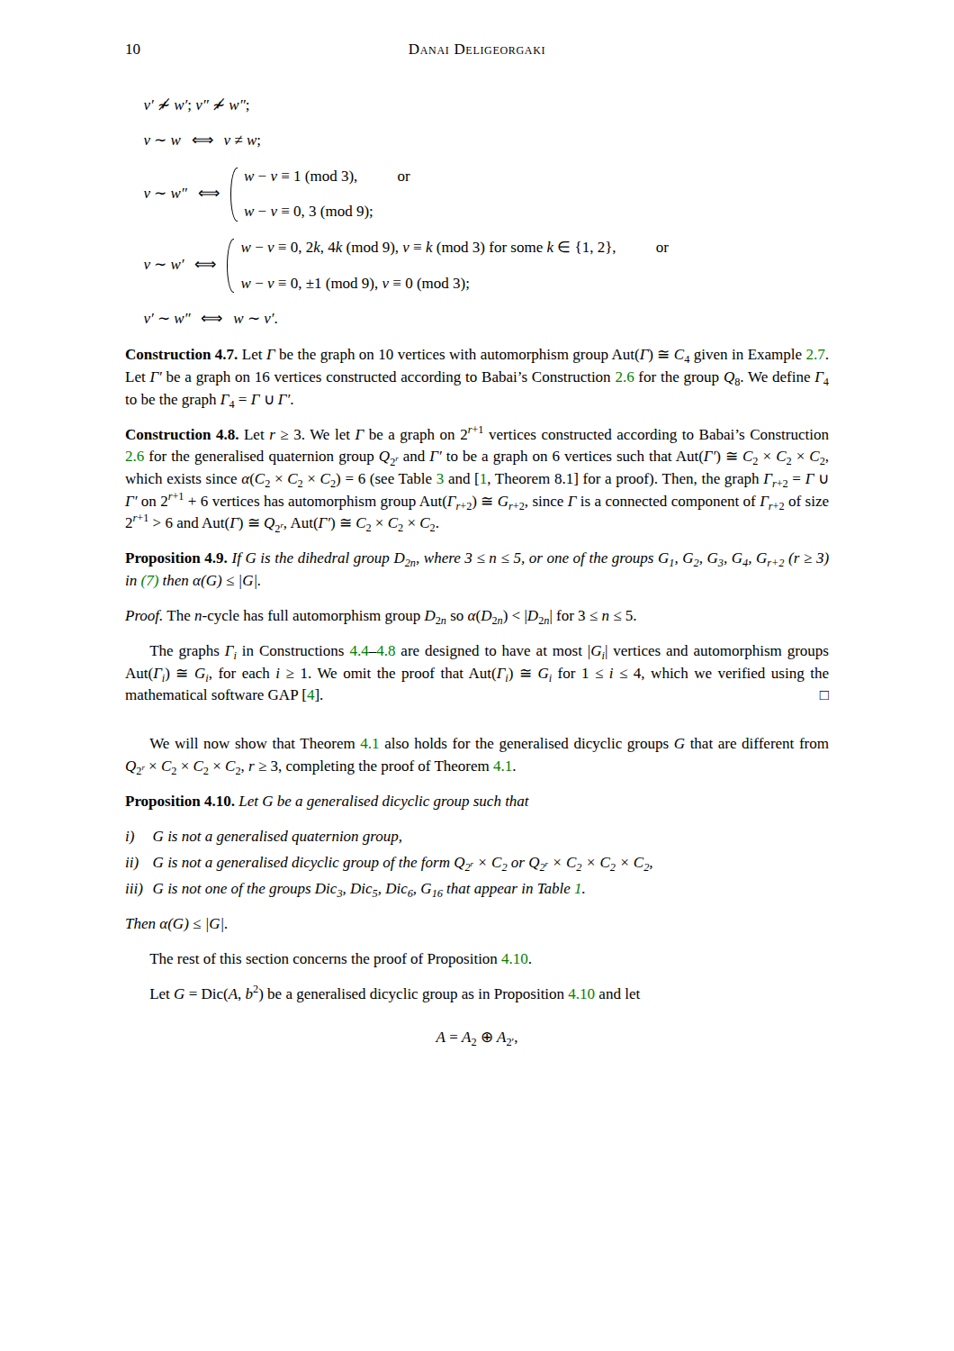10 Danai Deligeorgaki
v′ ≁̸ w′; v″ ≁̸ w″;
v ∼ w ⟺ v ≠ w;
v ∼ w″ ⟺ w − v ≡ 1 (mod 3),or w − v ≡ 0, 3 (mod 9);
v ∼ w′ ⟺ w − v ≡ 0, 2k, 4k (mod 9), v ≡ k (mod 3) for some k ∈ {1, 2},or w − v ≡ 0, ±1 (mod 9), v ≡ 0 (mod 3);
v′ ∼ w″ ⟺ w ∼ v′.
Construction 4.7. Let Γ be the graph on 10 vertices with automorphism group Aut(Γ) ≅ C4 given in Example 2.7. Let Γ′ be a graph on 16 vertices constructed according to Babai’s Construction 2.6 for the group Q8. We define Γ4 to be the graph Γ4 = Γ ∪ Γ′.
Construction 4.8. Let r ≥ 3. We let Γ be a graph on 2r+1 vertices constructed according to Babai’s Construction 2.6 for the generalised quaternion group Q2r and Γ′ to be a graph on 6 vertices such that Aut(Γ′) ≅ C2 × C2 × C2, which exists since α(C2 × C2 × C2) = 6 (see Table 3 and [1, Theorem 8.1] for a proof). Then, the graph Γr+2 = Γ ∪ Γ′ on 2r+1 + 6 vertices has automorphism group Aut(Γr+2) ≅ Gr+2, since Γ is a connected component of Γr+2 of size 2r+1 > 6 and Aut(Γ) ≅ Q2r, Aut(Γ′) ≅ C2 × C2 × C2.
Proposition 4.9. If G is the dihedral group D2n, where 3 ≤ n ≤ 5, or one of the groups G1, G2, G3, G4, Gr+2 (r ≥ 3) in (7) then α(G) ≤ |G|.
Proof. The n-cycle has full automorphism group D2n so α(D2n) < |D2n| for 3 ≤ n ≤ 5.
The graphs Γi in Constructions 4.4–4.8 are designed to have at most |Gi| vertices and automorphism groups Aut(Γi) ≅ Gi, for each i ≥ 1. We omit the proof that Aut(Γi) ≅ Gi for 1 ≤ i ≤ 4, which we verified using the mathematical software GAP [4]. □
We will now show that Theorem 4.1 also holds for the generalised dicyclic groups G that are different from Q2r × C2 × C2 × C2, r ≥ 3, completing the proof of Theorem 4.1.
Proposition 4.10. Let G be a generalised dicyclic group such that
G is not a generalised quaternion group,
G is not a generalised dicyclic group of the form Q2r × C2 or Q2r × C2 × C2 × C2,
G is not one of the groups Dic3, Dic5, Dic6, G16 that appear in Table 1.
Then α(G) ≤ |G|.
The rest of this section concerns the proof of Proposition 4.10.
Let G = Dic(A, b2) be a generalised dicyclic group as in Proposition 4.10 and let
A = A2 ⊕ A2′,